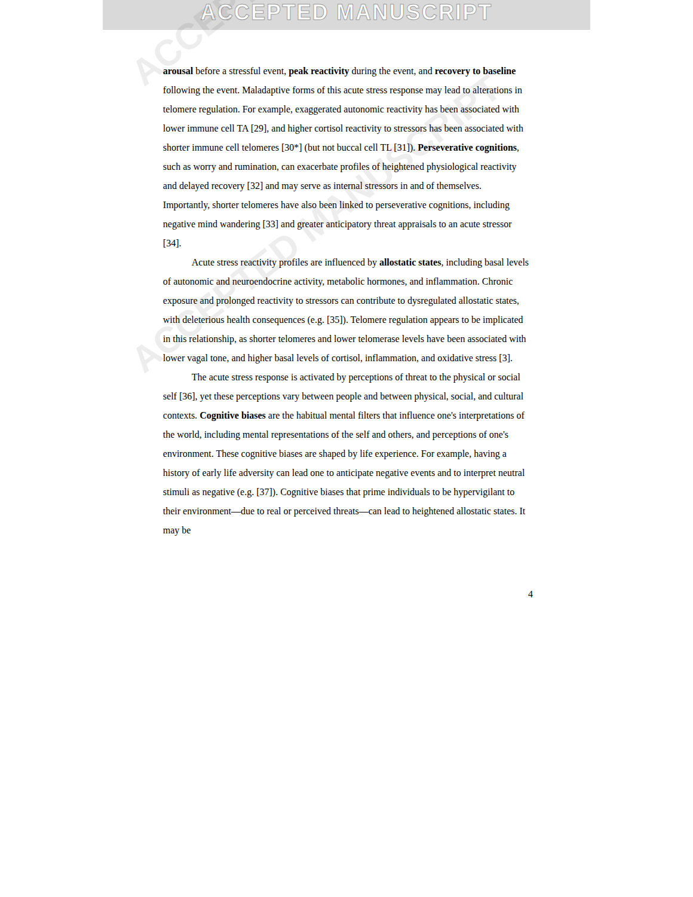ACCEPTED MANUSCRIPT
ACCEPTED MANUSCRIPT ACCEPTED MANUSCRIPT
arousal before a stressful event, peak reactivity during the event, and recovery to baseline following the event. Maladaptive forms of this acute stress response may lead to alterations in telomere regulation. For example, exaggerated autonomic reactivity has been associated with lower immune cell TA [29], and higher cortisol reactivity to stressors has been associated with shorter immune cell telomeres [30*] (but not buccal cell TL [31]). Perseverative cognitions, such as worry and rumination, can exacerbate profiles of heightened physiological reactivity and delayed recovery [32] and may serve as internal stressors in and of themselves. Importantly, shorter telomeres have also been linked to perseverative cognitions, including negative mind wandering [33] and greater anticipatory threat appraisals to an acute stressor [34].
Acute stress reactivity profiles are influenced by allostatic states, including basal levels of autonomic and neuroendocrine activity, metabolic hormones, and inflammation. Chronic exposure and prolonged reactivity to stressors can contribute to dysregulated allostatic states, with deleterious health consequences (e.g. [35]). Telomere regulation appears to be implicated in this relationship, as shorter telomeres and lower telomerase levels have been associated with lower vagal tone, and higher basal levels of cortisol, inflammation, and oxidative stress [3].
The acute stress response is activated by perceptions of threat to the physical or social self [36], yet these perceptions vary between people and between physical, social, and cultural contexts. Cognitive biases are the habitual mental filters that influence one's interpretations of the world, including mental representations of the self and others, and perceptions of one's environment. These cognitive biases are shaped by life experience. For example, having a history of early life adversity can lead one to anticipate negative events and to interpret neutral stimuli as negative (e.g. [37]). Cognitive biases that prime individuals to be hypervigilant to their environment—due to real or perceived threats—can lead to heightened allostatic states. It may be
4